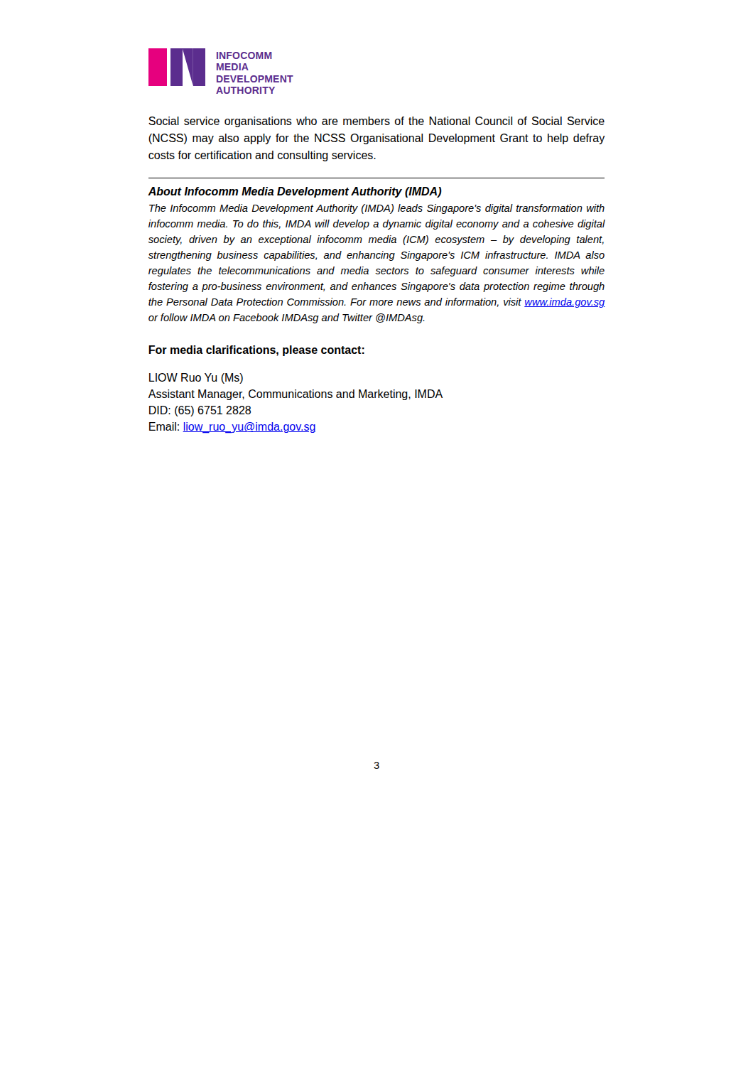INFOCOMM
MEDIA
DEVELOPMENT
AUTHORITY
Social service organisations who are members of the National Council of Social Service (NCSS) may also apply for the NCSS Organisational Development Grant to help defray costs for certification and consulting services.
About Infocomm Media Development Authority (IMDA)
The Infocomm Media Development Authority (IMDA) leads Singapore's digital transformation with infocomm media. To do this, IMDA will develop a dynamic digital economy and a cohesive digital society, driven by an exceptional infocomm media (ICM) ecosystem – by developing talent, strengthening business capabilities, and enhancing Singapore's ICM infrastructure. IMDA also regulates the telecommunications and media sectors to safeguard consumer interests while fostering a pro-business environment, and enhances Singapore's data protection regime through the Personal Data Protection Commission. For more news and information, visit www.imda.gov.sg or follow IMDA on Facebook IMDAsg and Twitter @IMDAsg.
For media clarifications, please contact:
LIOW Ruo Yu (Ms)
Assistant Manager, Communications and Marketing, IMDA
DID: (65) 6751 2828
Email: liow_ruo_yu@imda.gov.sg
3